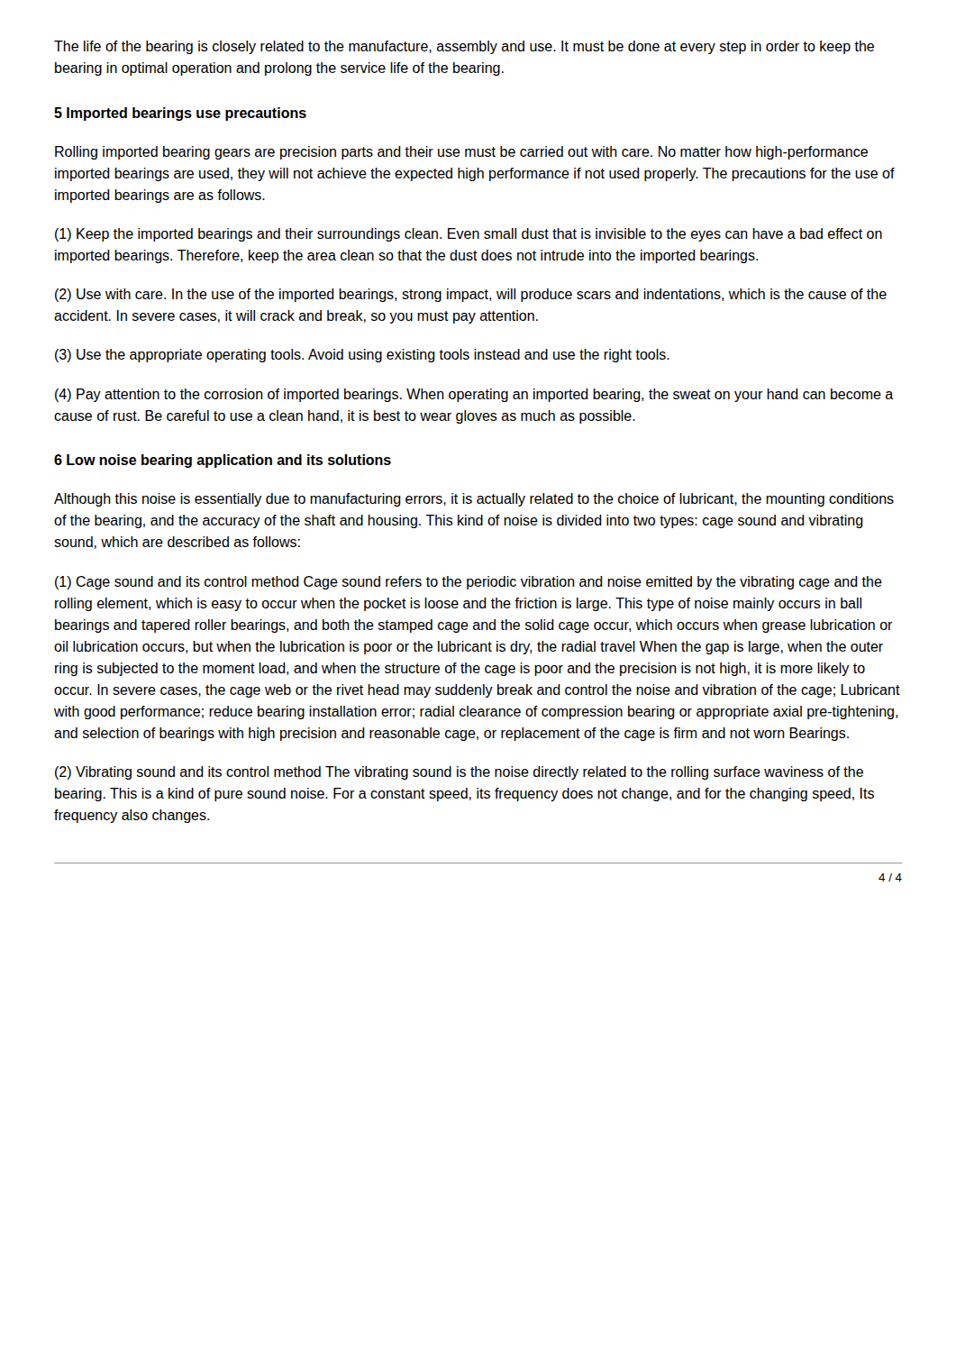The life of the bearing is closely related to the manufacture, assembly and use. It must be done at every step in order to keep the bearing in optimal operation and prolong the service life of the bearing.
5 Imported bearings use precautions
Rolling imported bearing gears are precision parts and their use must be carried out with care. No matter how high-performance imported bearings are used, they will not achieve the expected high performance if not used properly. The precautions for the use of imported bearings are as follows.
(1) Keep the imported bearings and their surroundings clean. Even small dust that is invisible to the eyes can have a bad effect on imported bearings. Therefore, keep the area clean so that the dust does not intrude into the imported bearings.
(2) Use with care. In the use of the imported bearings, strong impact, will produce scars and indentations, which is the cause of the accident. In severe cases, it will crack and break, so you must pay attention.
(3) Use the appropriate operating tools. Avoid using existing tools instead and use the right tools.
(4) Pay attention to the corrosion of imported bearings. When operating an imported bearing, the sweat on your hand can become a cause of rust. Be careful to use a clean hand, it is best to wear gloves as much as possible.
6 Low noise bearing application and its solutions
Although this noise is essentially due to manufacturing errors, it is actually related to the choice of lubricant, the mounting conditions of the bearing, and the accuracy of the shaft and housing. This kind of noise is divided into two types: cage sound and vibrating sound, which are described as follows:
(1) Cage sound and its control method Cage sound refers to the periodic vibration and noise emitted by the vibrating cage and the rolling element, which is easy to occur when the pocket is loose and the friction is large. This type of noise mainly occurs in ball bearings and tapered roller bearings, and both the stamped cage and the solid cage occur, which occurs when grease lubrication or oil lubrication occurs, but when the lubrication is poor or the lubricant is dry, the radial travel When the gap is large, when the outer ring is subjected to the moment load, and when the structure of the cage is poor and the precision is not high, it is more likely to occur. In severe cases, the cage web or the rivet head may suddenly break and control the noise and vibration of the cage; Lubricant with good performance; reduce bearing installation error; radial clearance of compression bearing or appropriate axial pre-tightening, and selection of bearings with high precision and reasonable cage, or replacement of the cage is firm and not worn Bearings.
(2) Vibrating sound and its control method The vibrating sound is the noise directly related to the rolling surface waviness of the bearing. This is a kind of pure sound noise. For a constant speed, its frequency does not change, and for the changing speed, Its frequency also changes.
4 / 4